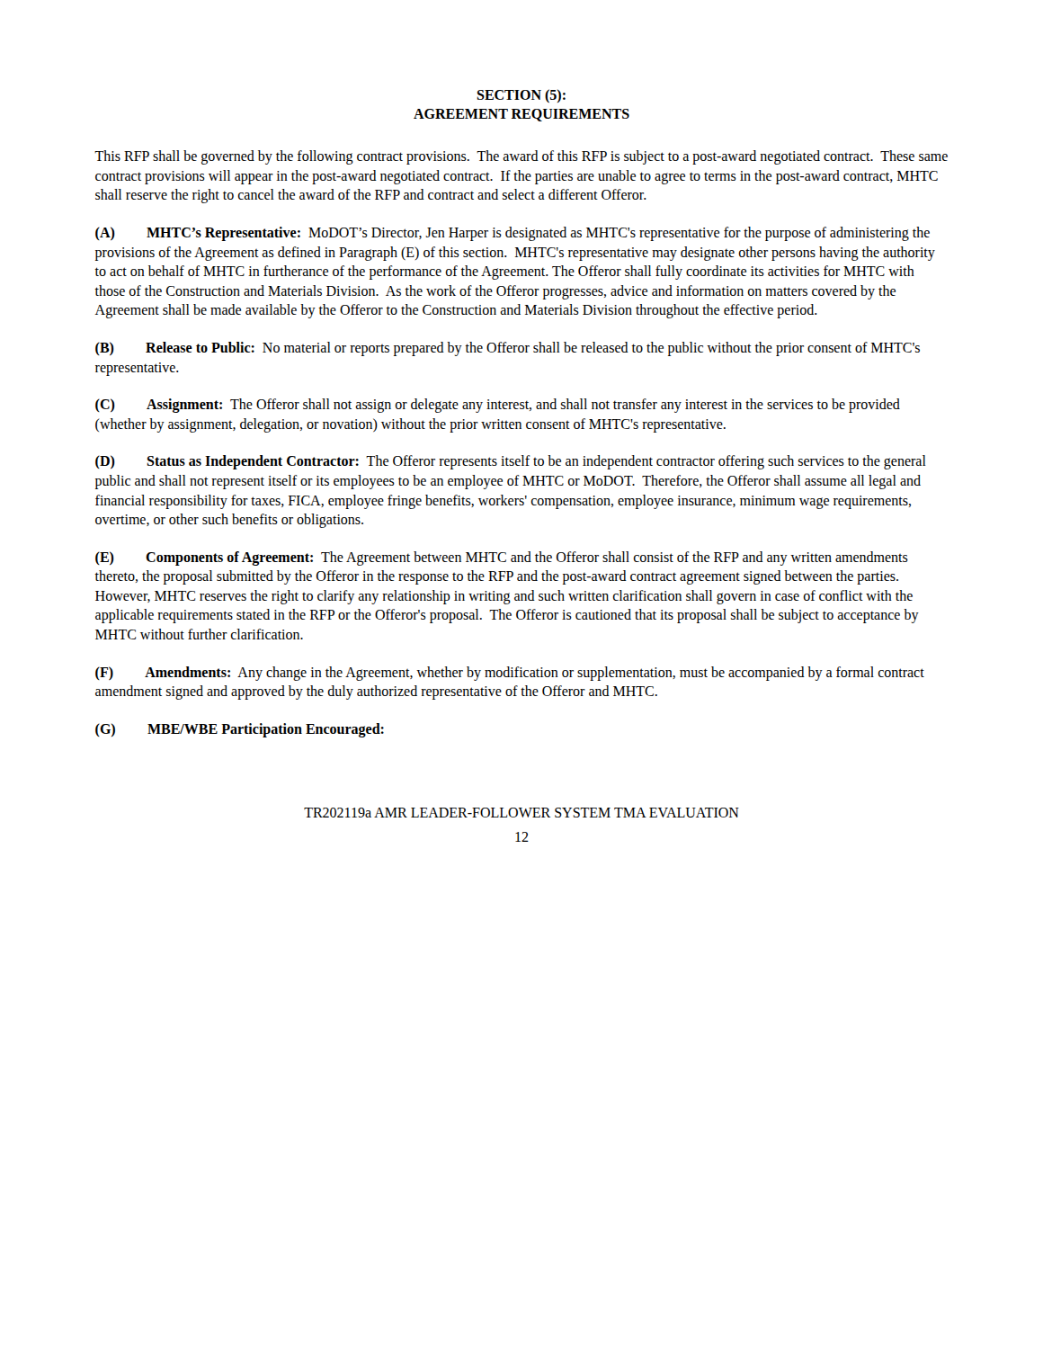SECTION (5):
AGREEMENT REQUIREMENTS
This RFP shall be governed by the following contract provisions. The award of this RFP is subject to a post-award negotiated contract. These same contract provisions will appear in the post-award negotiated contract. If the parties are unable to agree to terms in the post-award contract, MHTC shall reserve the right to cancel the award of the RFP and contract and select a different Offeror.
(A) MHTC’s Representative: MoDOT’s Director, Jen Harper is designated as MHTC's representative for the purpose of administering the provisions of the Agreement as defined in Paragraph (E) of this section. MHTC's representative may designate other persons having the authority to act on behalf of MHTC in furtherance of the performance of the Agreement. The Offeror shall fully coordinate its activities for MHTC with those of the Construction and Materials Division. As the work of the Offeror progresses, advice and information on matters covered by the Agreement shall be made available by the Offeror to the Construction and Materials Division throughout the effective period.
(B) Release to Public: No material or reports prepared by the Offeror shall be released to the public without the prior consent of MHTC's representative.
(C) Assignment: The Offeror shall not assign or delegate any interest, and shall not transfer any interest in the services to be provided (whether by assignment, delegation, or novation) without the prior written consent of MHTC's representative.
(D) Status as Independent Contractor: The Offeror represents itself to be an independent contractor offering such services to the general public and shall not represent itself or its employees to be an employee of MHTC or MoDOT. Therefore, the Offeror shall assume all legal and financial responsibility for taxes, FICA, employee fringe benefits, workers' compensation, employee insurance, minimum wage requirements, overtime, or other such benefits or obligations.
(E) Components of Agreement: The Agreement between MHTC and the Offeror shall consist of the RFP and any written amendments thereto, the proposal submitted by the Offeror in the response to the RFP and the post-award contract agreement signed between the parties. However, MHTC reserves the right to clarify any relationship in writing and such written clarification shall govern in case of conflict with the applicable requirements stated in the RFP or the Offeror's proposal. The Offeror is cautioned that its proposal shall be subject to acceptance by MHTC without further clarification.
(F) Amendments: Any change in the Agreement, whether by modification or supplementation, must be accompanied by a formal contract amendment signed and approved by the duly authorized representative of the Offeror and MHTC.
(G) MBE/WBE Participation Encouraged:
TR202119a AMR LEADER-FOLLOWER SYSTEM TMA EVALUATION 12